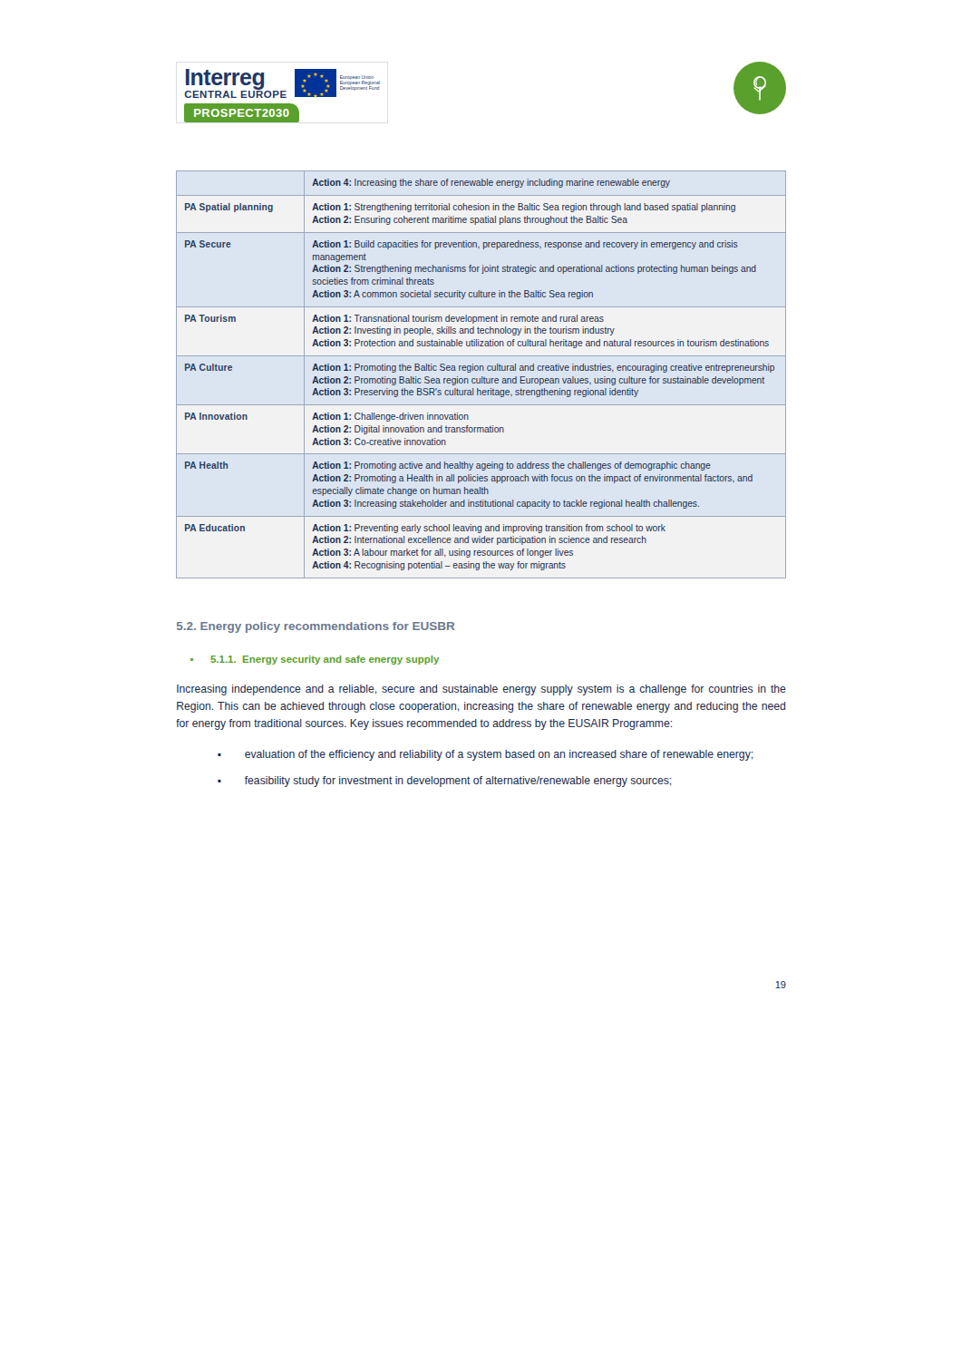Interreg
CENTRAL EUROPE
★ ★ ★ ★ ★ ★ ★ ★ ★ ★ ★ ★
European Union
European Regional
Development Fund
PROSPECT2030
| | Action 4: Increasing the share of renewable energy including marine renewable energy |
| PA Spatial planning | Action 1: Strengthening territorial cohesion in the Baltic Sea region through land based spatial planning Action 2: Ensuring coherent maritime spatial plans throughout the Baltic Sea |
| PA Secure | Action 1: Build capacities for prevention, preparedness, response and recovery in emergency and crisis management Action 2: Strengthening mechanisms for joint strategic and operational actions protecting human beings and societies from criminal threats Action 3: A common societal security culture in the Baltic Sea region |
| PA Tourism | Action 1: Transnational tourism development in remote and rural areas Action 2: Investing in people, skills and technology in the tourism industry Action 3: Protection and sustainable utilization of cultural heritage and natural resources in tourism destinations |
| PA Culture | Action 1: Promoting the Baltic Sea region cultural and creative industries, encouraging creative entrepreneurship Action 2: Promoting Baltic Sea region culture and European values, using culture for sustainable development Action 3: Preserving the BSR's cultural heritage, strengthening regional identity |
| PA Innovation | Action 1: Challenge-driven innovation Action 2: Digital innovation and transformation Action 3: Co-creative innovation |
| PA Health | Action 1: Promoting active and healthy ageing to address the challenges of demographic change Action 2: Promoting a Health in all policies approach with focus on the impact of environmental factors, and especially climate change on human health Action 3: Increasing stakeholder and institutional capacity to tackle regional health challenges. |
| PA Education | Action 1: Preventing early school leaving and improving transition from school to work Action 2: International excellence and wider participation in science and research Action 3: A labour market for all, using resources of longer lives Action 4: Recognising potential – easing the way for migrants |
5.2. Energy policy recommendations for EUSBR
5.1.1. Energy security and safe energy supply
Increasing independence and a reliable, secure and sustainable energy supply system is a challenge for countries in the Region. This can be achieved through close cooperation, increasing the share of renewable energy and reducing the need for energy from traditional sources. Key issues recommended to address by the EUSAIR Programme:
evaluation of the efficiency and reliability of a system based on an increased share of renewable energy;
feasibility study for investment in development of alternative/renewable energy sources;
19